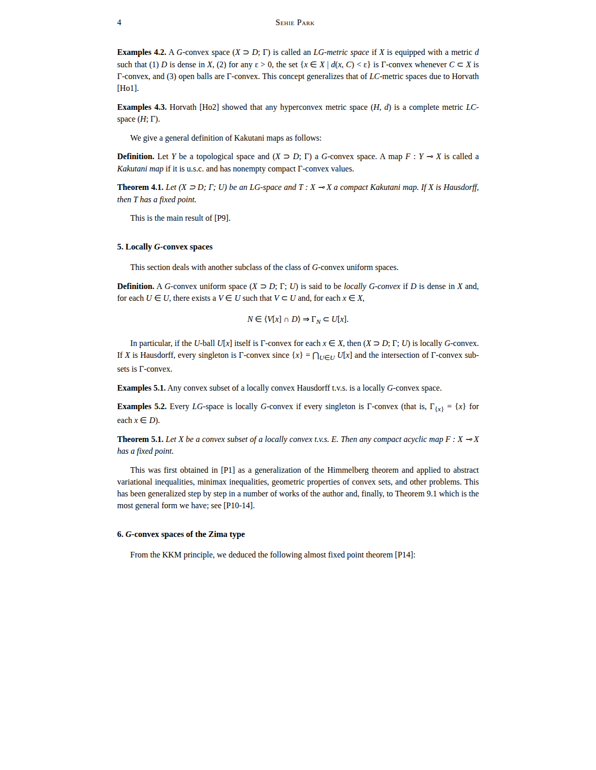4 Sehie Park
Examples 4.2. A G-convex space (X ⊃ D; Γ) is called an LG-metric space if X is equipped with a metric d such that (1) D is dense in X, (2) for any ε > 0, the set {x ∈ X | d(x, C) < ε} is Γ-convex whenever C ⊂ X is Γ-convex, and (3) open balls are Γ-convex. This concept generalizes that of LC-metric spaces due to Horvath [Ho1].
Examples 4.3. Horvath [Ho2] showed that any hyperconvex metric space (H, d) is a complete metric LC-space (H; Γ).
We give a general definition of Kakutani maps as follows:
Definition. Let Y be a topological space and (X ⊃ D; Γ) a G-convex space. A map F : Y ⊸ X is called a Kakutani map if it is u.s.c. and has nonempty compact Γ-convex values.
Theorem 4.1. Let (X ⊃ D; Γ; U) be an LG-space and T : X ⊸ X a compact Kakutani map. If X is Hausdorff, then T has a fixed point.
This is the main result of [P9].
5. Locally G-convex spaces
This section deals with another subclass of the class of G-convex uniform spaces.
Definition. A G-convex uniform space (X ⊃ D; Γ; U) is said to be locally G-convex if D is dense in X and, for each U ∈ U, there exists a V ∈ U such that V ⊂ U and, for each x ∈ X,
N ∈ ⟨V[x] ∩ D⟩ ⇒ ΓN ⊂ U[x].
In particular, if the U-ball U[x] itself is Γ-convex for each x ∈ X, then (X ⊃ D; Γ; U) is locally G-convex. If X is Hausdorff, every singleton is Γ-convex since {x} = ⋂U∈U U[x] and the intersection of Γ-convex subsets is Γ-convex.
Examples 5.1. Any convex subset of a locally convex Hausdorff t.v.s. is a locally G-convex space.
Examples 5.2. Every LG-space is locally G-convex if every singleton is Γ-convex (that is, Γ{x} = {x} for each x ∈ D).
Theorem 5.1. Let X be a convex subset of a locally convex t.v.s. E. Then any compact acyclic map F : X ⊸ X has a fixed point.
This was first obtained in [P1] as a generalization of the Himmelberg theorem and applied to abstract variational inequalities, minimax inequalities, geometric properties of convex sets, and other problems. This has been generalized step by step in a number of works of the author and, finally, to Theorem 9.1 which is the most general form we have; see [P10-14].
6. G-convex spaces of the Zima type
From the KKM principle, we deduced the following almost fixed point theorem [P14]: